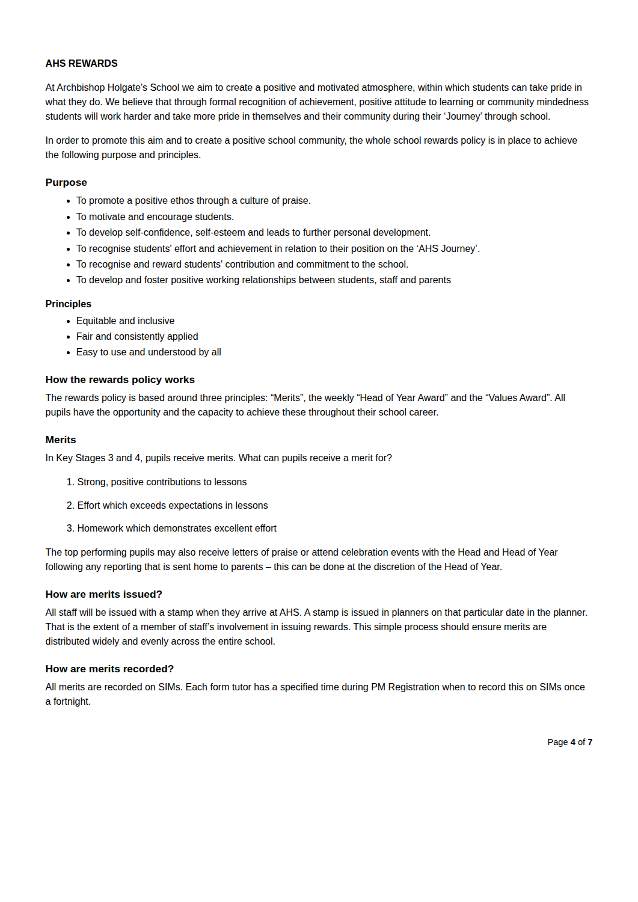AHS REWARDS
At Archbishop Holgate's School we aim to create a positive and motivated atmosphere, within which students can take pride in what they do. We believe that through formal recognition of achievement, positive attitude to learning or community mindedness students will work harder and take more pride in themselves and their community during their ‘Journey’ through school.
In order to promote this aim and to create a positive school community, the whole school rewards policy is in place to achieve the following purpose and principles.
Purpose
To promote a positive ethos through a culture of praise.
To motivate and encourage students.
To develop self-confidence, self-esteem and leads to further personal development.
To recognise students' effort and achievement in relation to their position on the ‘AHS Journey’.
To recognise and reward students' contribution and commitment to the school.
To develop and foster positive working relationships between students, staff and parents
Principles
Equitable and inclusive
Fair and consistently applied
Easy to use and understood by all
How the rewards policy works
The rewards policy is based around three principles: “Merits”, the weekly “Head of Year Award” and the “Values Award”. All pupils have the opportunity and the capacity to achieve these throughout their school career.
Merits
In Key Stages 3 and 4, pupils receive merits. What can pupils receive a merit for?
1. Strong, positive contributions to lessons
2. Effort which exceeds expectations in lessons
3. Homework which demonstrates excellent effort
The top performing pupils may also receive letters of praise or attend celebration events with the Head and Head of Year following any reporting that is sent home to parents – this can be done at the discretion of the Head of Year.
How are merits issued?
All staff will be issued with a stamp when they arrive at AHS. A stamp is issued in planners on that particular date in the planner. That is the extent of a member of staff’s involvement in issuing rewards. This simple process should ensure merits are distributed widely and evenly across the entire school.
How are merits recorded?
All merits are recorded on SIMs. Each form tutor has a specified time during PM Registration when to record this on SIMs once a fortnight.
Page 4 of 7